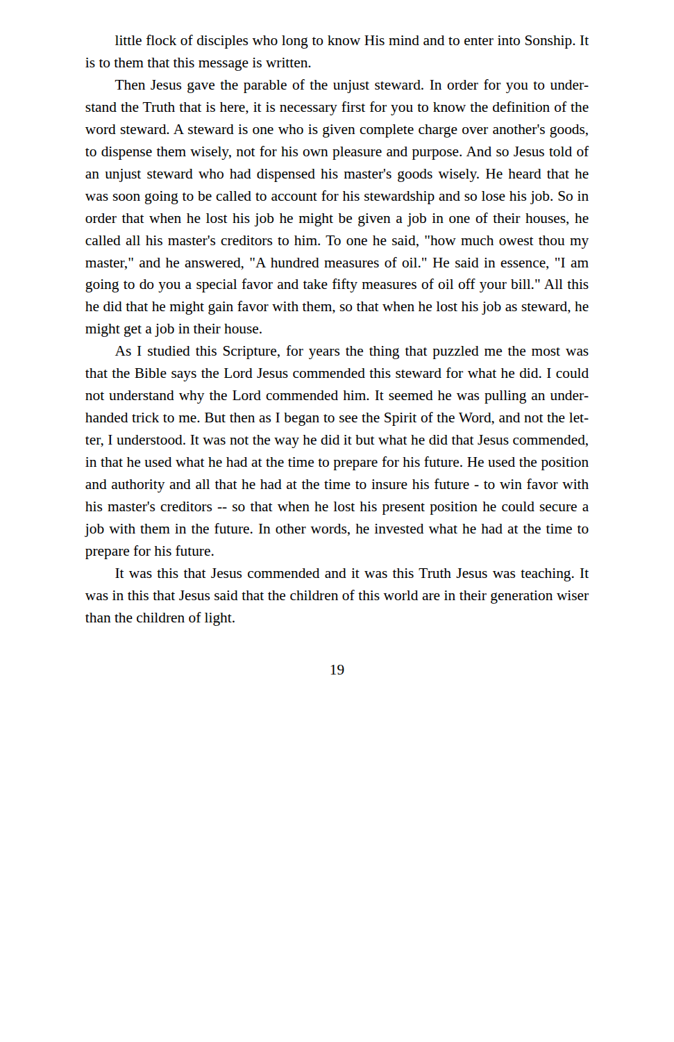little flock of disciples who long to know His mind and to enter into Sonship. It is to them that this message is written.
Then Jesus gave the parable of the unjust steward. In order for you to understand the Truth that is here, it is necessary first for you to know the definition of the word steward. A steward is one who is given complete charge over another's goods, to dispense them wisely, not for his own pleasure and purpose. And so Jesus told of an unjust steward who had dispensed his master's goods wisely. He heard that he was soon going to be called to account for his stewardship and so lose his job. So in order that when he lost his job he might be given a job in one of their houses, he called all his master's creditors to him. To one he said, "how much owest thou my master," and he answered, "A hundred measures of oil." He said in essence, "I am going to do you a special favor and take fifty measures of oil off your bill." All this he did that he might gain favor with them, so that when he lost his job as steward, he might get a job in their house.
As I studied this Scripture, for years the thing that puzzled me the most was that the Bible says the Lord Jesus commended this steward for what he did. I could not understand why the Lord commended him. It seemed he was pulling an underhanded trick to me. But then as I began to see the Spirit of the Word, and not the letter, I understood. It was not the way he did it but what he did that Jesus commended, in that he used what he had at the time to prepare for his future. He used the position and authority and all that he had at the time to insure his future - to win favor with his master's creditors -- so that when he lost his present position he could secure a job with them in the future. In other words, he invested what he had at the time to prepare for his future.
It was this that Jesus commended and it was this Truth Jesus was teaching. It was in this that Jesus said that the children of this world are in their generation wiser than the children of light.
19